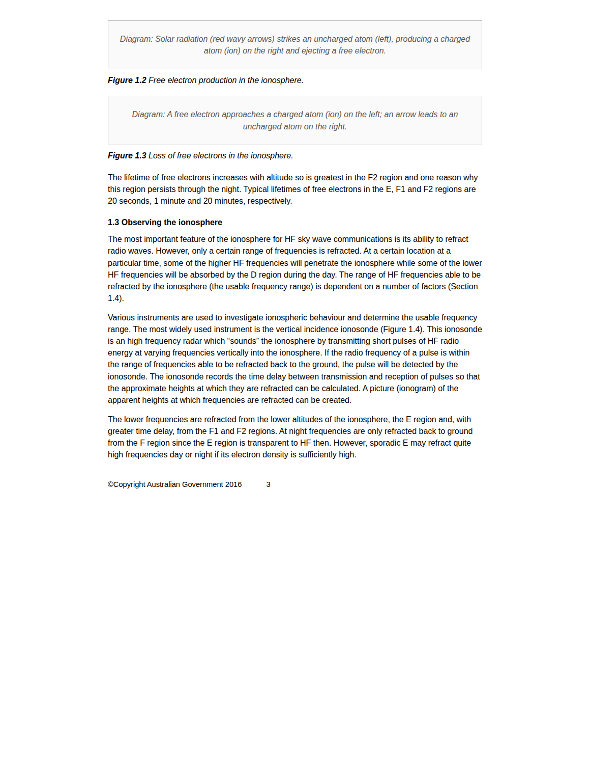Diagram: Solar radiation (red wavy arrows) strikes an uncharged atom (left), producing a charged atom (ion) on the right and ejecting a free electron.
Figure 1.2 Free electron production in the ionosphere.
Diagram: A free electron approaches a charged atom (ion) on the left; an arrow leads to an uncharged atom on the right.
Figure 1.3 Loss of free electrons in the ionosphere.
The lifetime of free electrons increases with altitude so is greatest in the F2 region and one reason why this region persists through the night. Typical lifetimes of free electrons in the E, F1 and F2 regions are 20 seconds, 1 minute and 20 minutes, respectively.
1.3 Observing the ionosphere
The most important feature of the ionosphere for HF sky wave communications is its ability to refract radio waves. However, only a certain range of frequencies is refracted. At a certain location at a particular time, some of the higher HF frequencies will penetrate the ionosphere while some of the lower HF frequencies will be absorbed by the D region during the day. The range of HF frequencies able to be refracted by the ionosphere (the usable frequency range) is dependent on a number of factors (Section 1.4).
Various instruments are used to investigate ionospheric behaviour and determine the usable frequency range. The most widely used instrument is the vertical incidence ionosonde (Figure 1.4). This ionosonde is an high frequency radar which “sounds” the ionosphere by transmitting short pulses of HF radio energy at varying frequencies vertically into the ionosphere. If the radio frequency of a pulse is within the range of frequencies able to be refracted back to the ground, the pulse will be detected by the ionosonde. The ionosonde records the time delay between transmission and reception of pulses so that the approximate heights at which they are refracted can be calculated. A picture (ionogram) of the apparent heights at which frequencies are refracted can be created.
The lower frequencies are refracted from the lower altitudes of the ionosphere, the E region and, with greater time delay, from the F1 and F2 regions. At night frequencies are only refracted back to ground from the F region since the E region is transparent to HF then. However, sporadic E may refract quite high frequencies day or night if its electron density is sufficiently high.
©Copyright Australian Government 2016 3